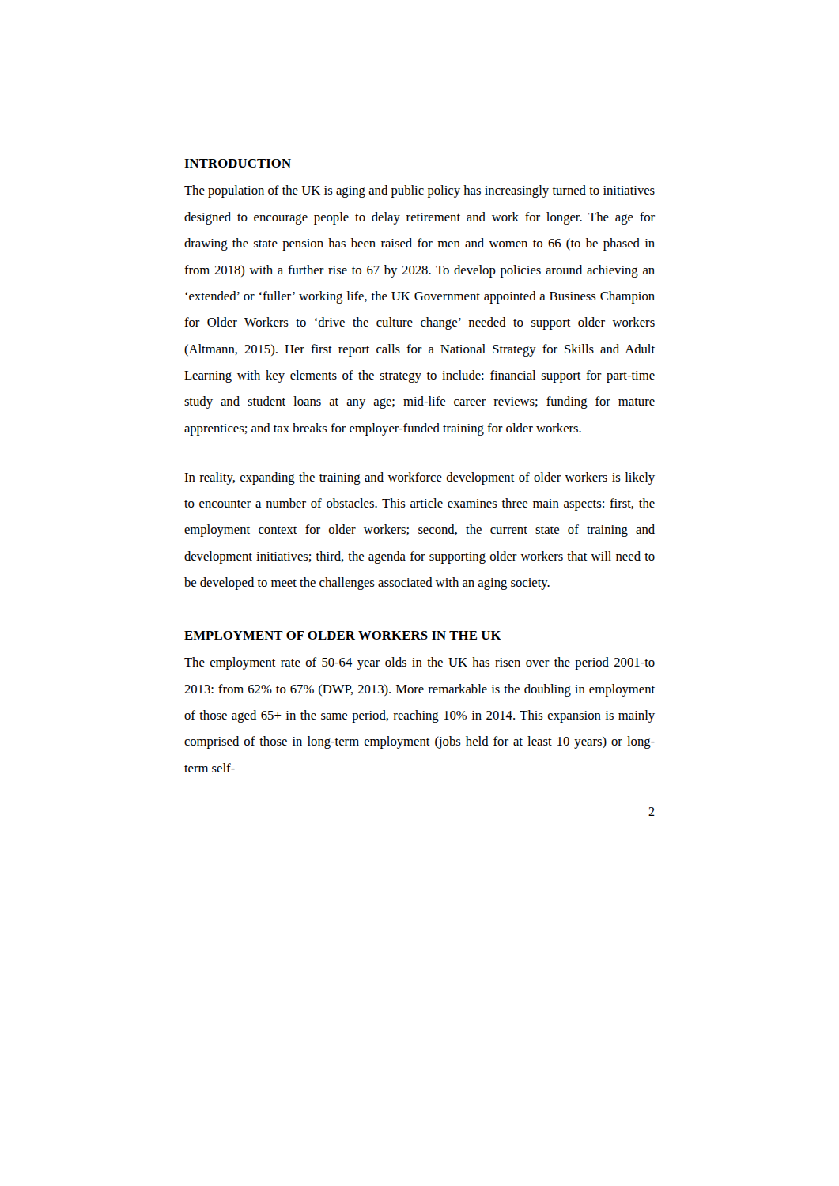INTRODUCTION
The population of the UK is aging and public policy has increasingly turned to initiatives designed to encourage people to delay retirement and work for longer. The age for drawing the state pension has been raised for men and women to 66 (to be phased in from 2018) with a further rise to 67 by 2028. To develop policies around achieving an ‘extended’ or ‘fuller’ working life, the UK Government appointed a Business Champion for Older Workers to ‘drive the culture change’ needed to support older workers (Altmann, 2015). Her first report calls for a National Strategy for Skills and Adult Learning with key elements of the strategy to include: financial support for part-time study and student loans at any age; mid-life career reviews; funding for mature apprentices; and tax breaks for employer-funded training for older workers.
In reality, expanding the training and workforce development of older workers is likely to encounter a number of obstacles. This article examines three main aspects: first, the employment context for older workers; second, the current state of training and development initiatives; third, the agenda for supporting older workers that will need to be developed to meet the challenges associated with an aging society.
EMPLOYMENT OF OLDER WORKERS IN THE UK
The employment rate of 50-64 year olds in the UK has risen over the period 2001-to 2013: from 62% to 67% (DWP, 2013). More remarkable is the doubling in employment of those aged 65+ in the same period, reaching 10% in 2014. This expansion is mainly comprised of those in long-term employment (jobs held for at least 10 years) or long-term self-
2